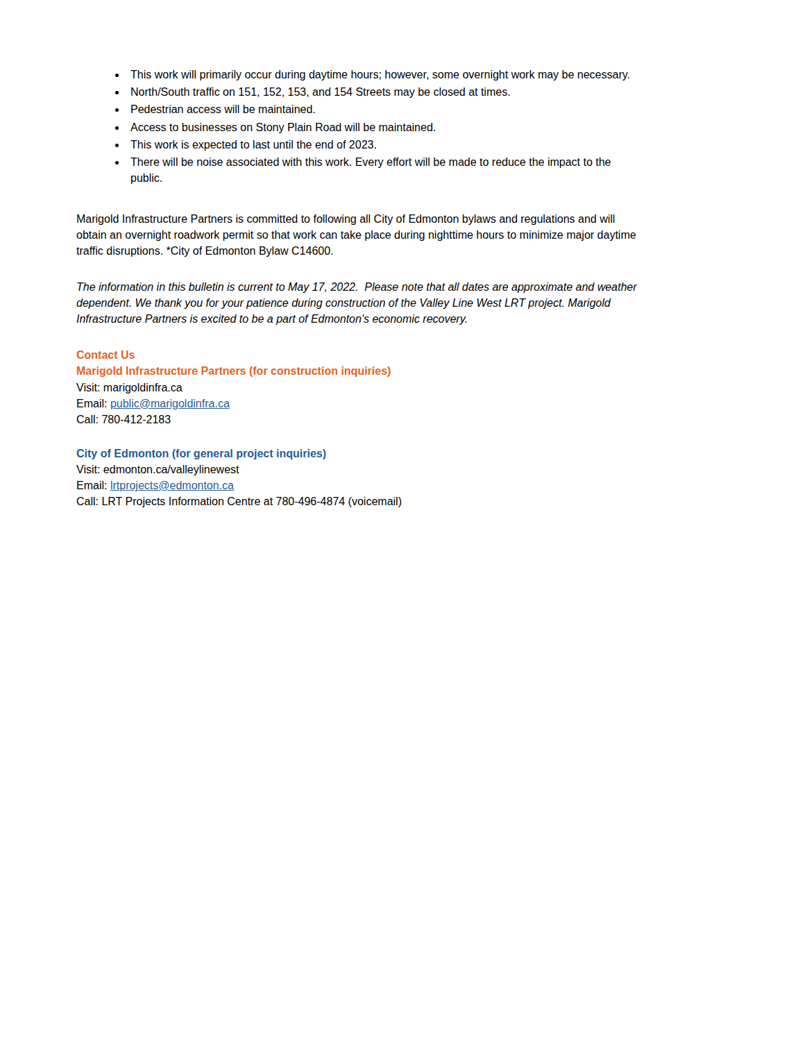This work will primarily occur during daytime hours; however, some overnight work may be necessary.
North/South traffic on 151, 152, 153, and 154 Streets may be closed at times.
Pedestrian access will be maintained.
Access to businesses on Stony Plain Road will be maintained.
This work is expected to last until the end of 2023.
There will be noise associated with this work. Every effort will be made to reduce the impact to the public.
Marigold Infrastructure Partners is committed to following all City of Edmonton bylaws and regulations and will obtain an overnight roadwork permit so that work can take place during nighttime hours to minimize major daytime traffic disruptions. *City of Edmonton Bylaw C14600.
The information in this bulletin is current to May 17, 2022. Please note that all dates are approximate and weather dependent. We thank you for your patience during construction of the Valley Line West LRT project. Marigold Infrastructure Partners is excited to be a part of Edmonton's economic recovery.
Contact Us
Marigold Infrastructure Partners (for construction inquiries)
Visit: marigoldinfra.ca
Email: public@marigoldinfra.ca
Call: 780-412-2183
City of Edmonton (for general project inquiries)
Visit: edmonton.ca/valleylinewest
Email: lrtprojects@edmonton.ca
Call: LRT Projects Information Centre at 780-496-4874 (voicemail)